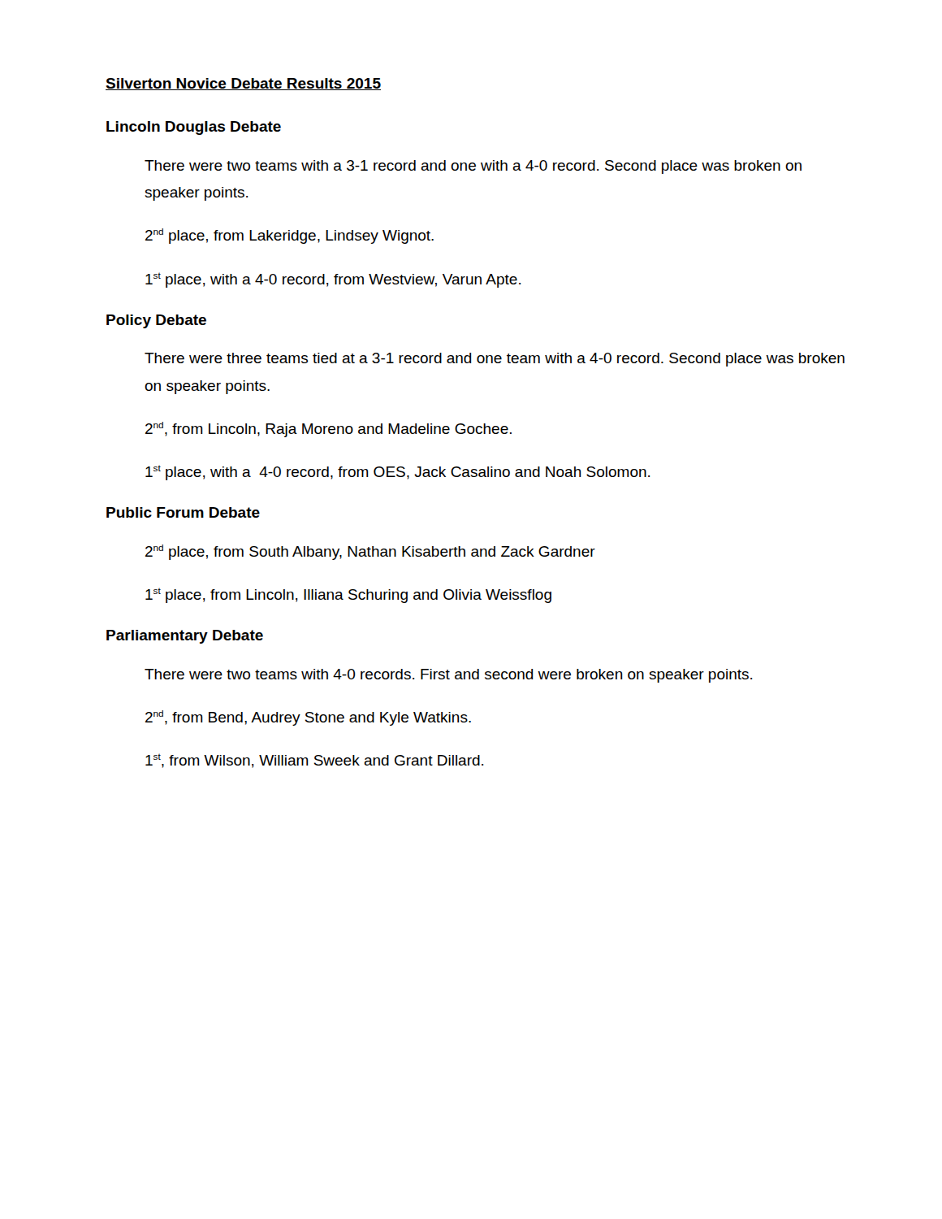Silverton Novice Debate Results 2015
Lincoln Douglas Debate
There were two teams with a 3-1 record and one with a 4-0 record. Second place was broken on speaker points.
2nd place, from Lakeridge, Lindsey Wignot.
1st place, with a 4-0 record, from Westview, Varun Apte.
Policy Debate
There were three teams tied at a 3-1 record and one team with a 4-0 record. Second place was broken on speaker points.
2nd, from Lincoln, Raja Moreno and Madeline Gochee.
1st place, with a 4-0 record, from OES, Jack Casalino and Noah Solomon.
Public Forum Debate
2nd place, from South Albany, Nathan Kisaberth and Zack Gardner
1st place, from Lincoln, Illiana Schuring and Olivia Weissflog
Parliamentary Debate
There were two teams with 4-0 records. First and second were broken on speaker points.
2nd, from Bend, Audrey Stone and Kyle Watkins.
1st, from Wilson, William Sweek and Grant Dillard.